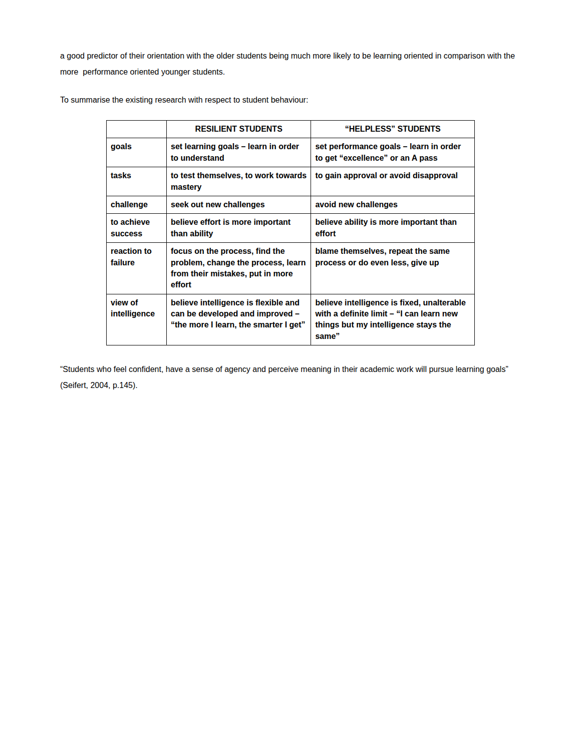a good predictor of their orientation with the older students being much more likely to be learning oriented in comparison with the more performance oriented younger students.
To summarise the existing research with respect to student behaviour:
| | RESILIENT STUDENTS | “HELPLESS” STUDENTS |
| --- | --- | --- |
| goals | set learning goals – learn in order to understand | set performance goals – learn in order to get “excellence” or an A pass |
| tasks | to test themselves, to work towards mastery | to gain approval or avoid disapproval |
| challenge | seek out new challenges | avoid new challenges |
| to achieve success | believe effort is more important than ability | believe ability is more important than effort |
| reaction to failure | focus on the process, find the problem, change the process, learn from their mistakes, put in more effort | blame themselves, repeat the same process or do even less, give up |
| view of intelligence | believe intelligence is flexible and can be developed and improved – “the more I learn, the smarter I get” | believe intelligence is fixed, unalterable with a definite limit – “I can learn new things but my intelligence stays the same” |
“Students who feel confident, have a sense of agency and perceive meaning in their academic work will pursue learning goals” (Seifert, 2004, p.145).